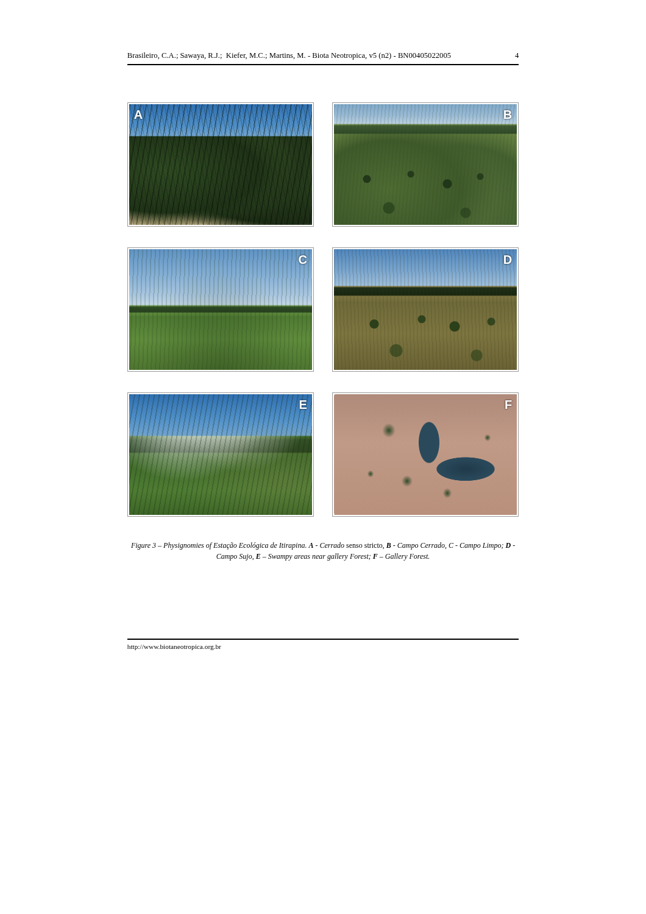Brasileiro, C.A.; Sawaya, R.J.; Kiefer, M.C.; Martins, M. - Biota Neotropica, v5 (n2) - BN00405022005
4
A
B
C
D
E
F
Figure 3 – Physignomies of Estação Ecológica de Itirapina. A - Cerrado senso stricto, B - Campo Cerrado, C - Campo Limpo; D -
Campo Sujo, E – Swampy areas near gallery Forest; F – Gallery Forest.
http://www.biotaneotropica.org.br